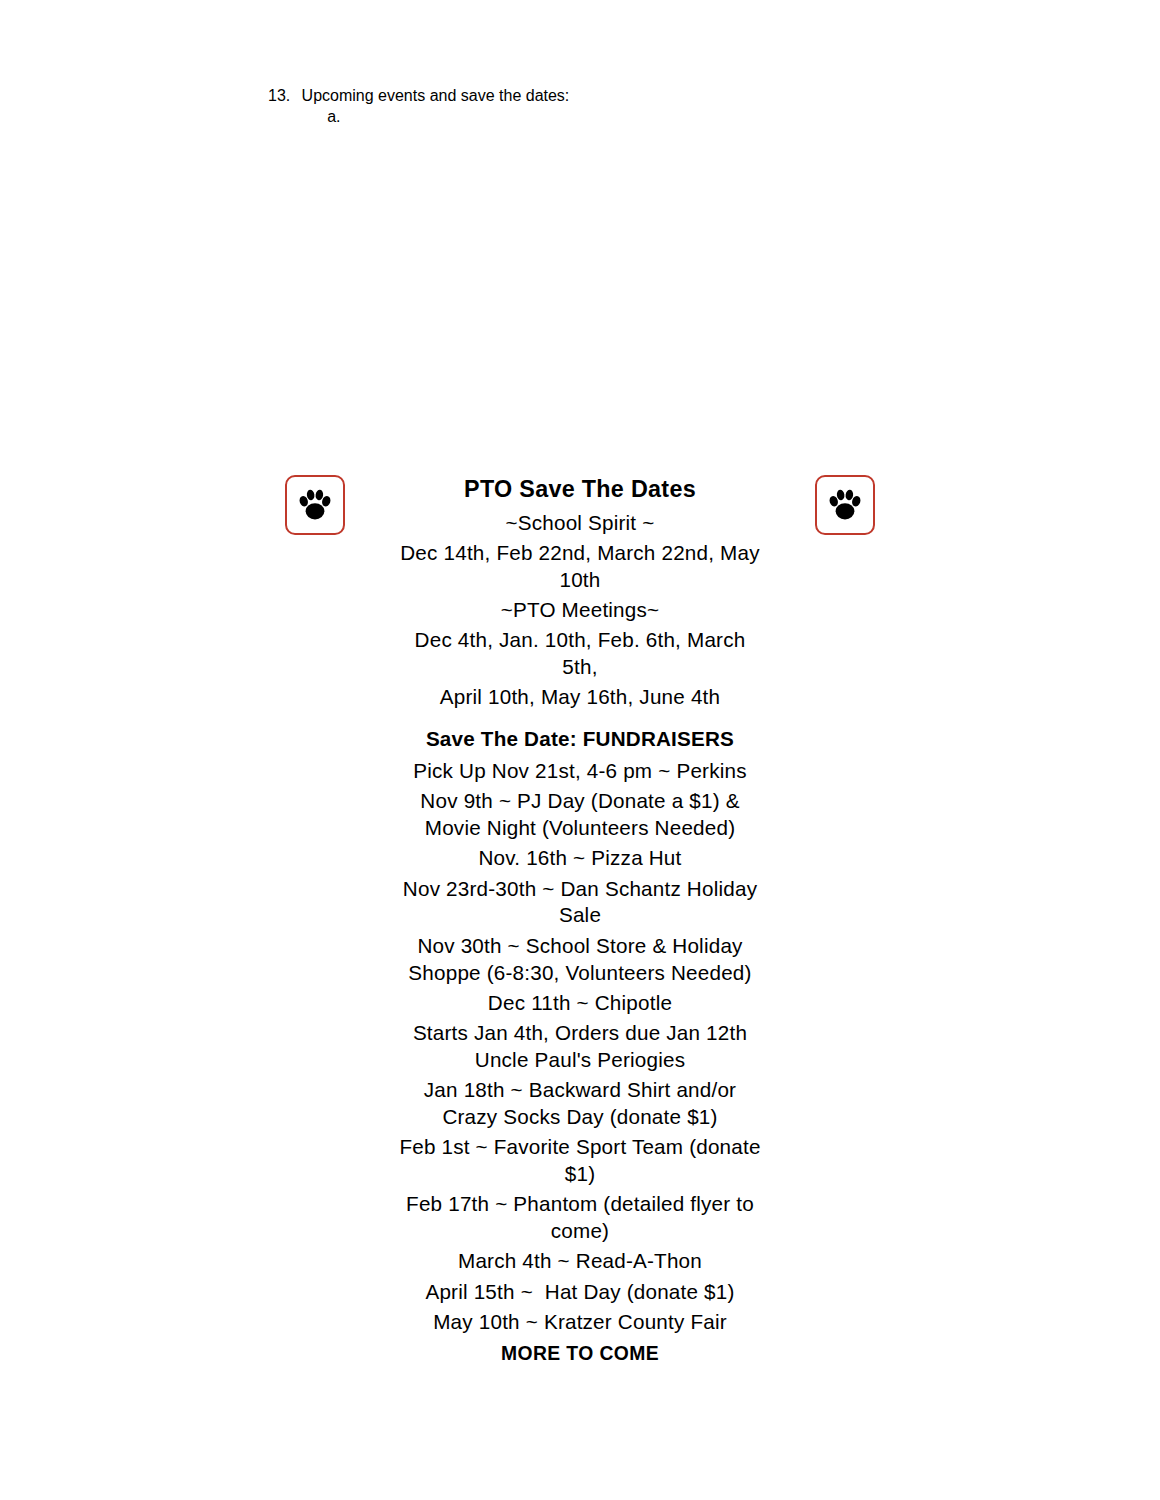13. Upcoming events and save the dates:
a.
PTO Save The Dates
~School Spirit ~
Dec 14th, Feb 22nd, March 22nd, May 10th
~PTO Meetings~
Dec 4th, Jan. 10th, Feb. 6th, March 5th,
April 10th, May 16th, June 4th
Save The Date: FUNDRAISERS
Pick Up Nov 21st, 4-6 pm ~ Perkins
Nov 9th ~ PJ Day (Donate a $1) & Movie Night (Volunteers Needed)
Nov. 16th ~ Pizza Hut
Nov 23rd-30th ~ Dan Schantz Holiday Sale
Nov 30th ~ School Store & Holiday Shoppe (6-8:30, Volunteers Needed)
Dec 11th ~ Chipotle
Starts Jan 4th, Orders due Jan 12th Uncle Paul's Periogies
Jan 18th ~ Backward Shirt and/or Crazy Socks Day (donate $1)
Feb 1st ~ Favorite Sport Team (donate $1)
Feb 17th ~ Phantom (detailed flyer to come)
March 4th ~ Read-A-Thon
April 15th ~ Hat Day (donate $1)
May 10th ~ Kratzer County Fair
MORE TO COME